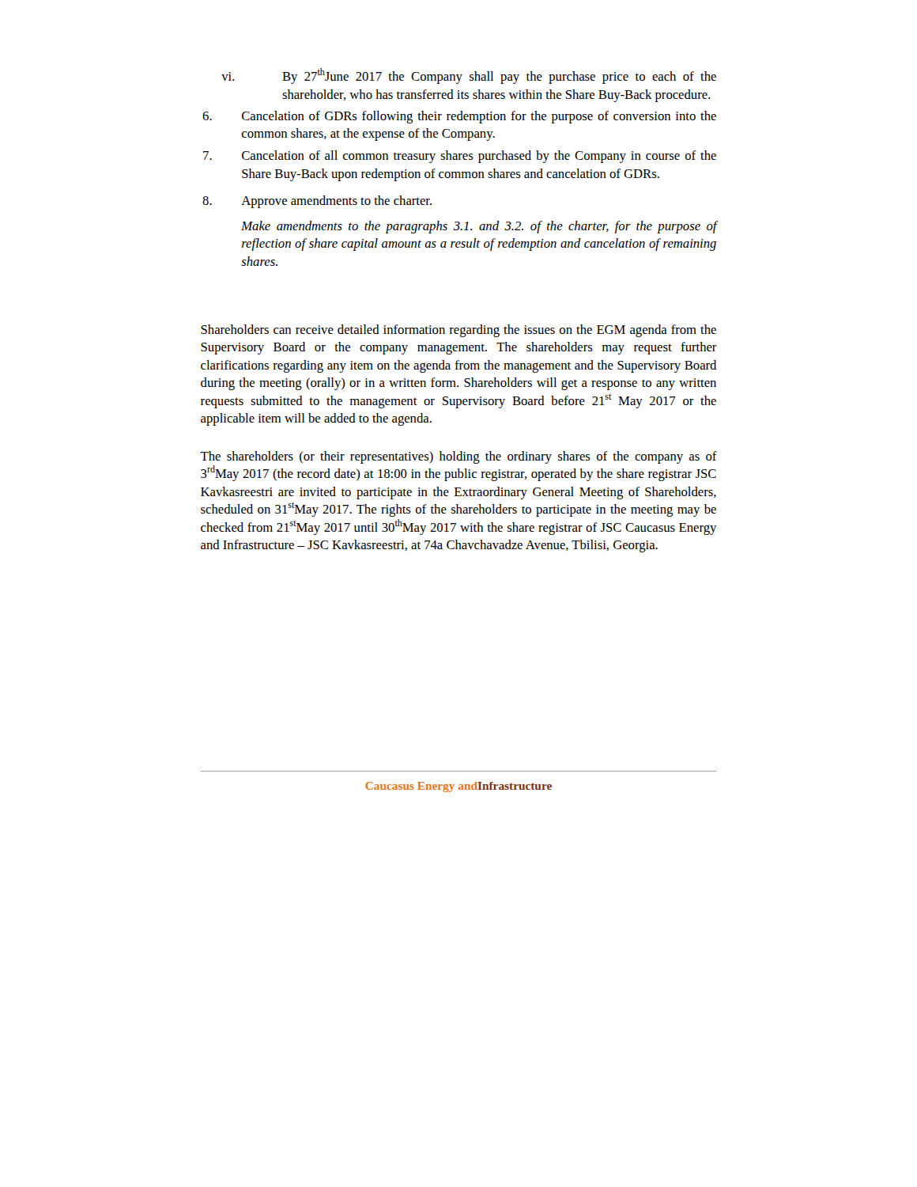vi. By 27thJune 2017 the Company shall pay the purchase price to each of the shareholder, who has transferred its shares within the Share Buy-Back procedure.
6. Cancelation of GDRs following their redemption for the purpose of conversion into the common shares, at the expense of the Company.
7. Cancelation of all common treasury shares purchased by the Company in course of the Share Buy-Back upon redemption of common shares and cancelation of GDRs.
8. Approve amendments to the charter.
Make amendments to the paragraphs 3.1. and 3.2. of the charter, for the purpose of reflection of share capital amount as a result of redemption and cancelation of remaining shares.
Shareholders can receive detailed information regarding the issues on the EGM agenda from the Supervisory Board or the company management. The shareholders may request further clarifications regarding any item on the agenda from the management and the Supervisory Board during the meeting (orally) or in a written form. Shareholders will get a response to any written requests submitted to the management or Supervisory Board before 21st May 2017 or the applicable item will be added to the agenda.
The shareholders (or their representatives) holding the ordinary shares of the company as of 3rdMay 2017 (the record date) at 18:00 in the public registrar, operated by the share registrar JSC Kavkasreestri are invited to participate in the Extraordinary General Meeting of Shareholders, scheduled on 31stMay 2017. The rights of the shareholders to participate in the meeting may be checked from 21stMay 2017 until 30thMay 2017 with the share registrar of JSC Caucasus Energy and Infrastructure – JSC Kavkasreestri, at 74a Chavchavadze Avenue, Tbilisi, Georgia.
Caucasus Energy and Infrastructure